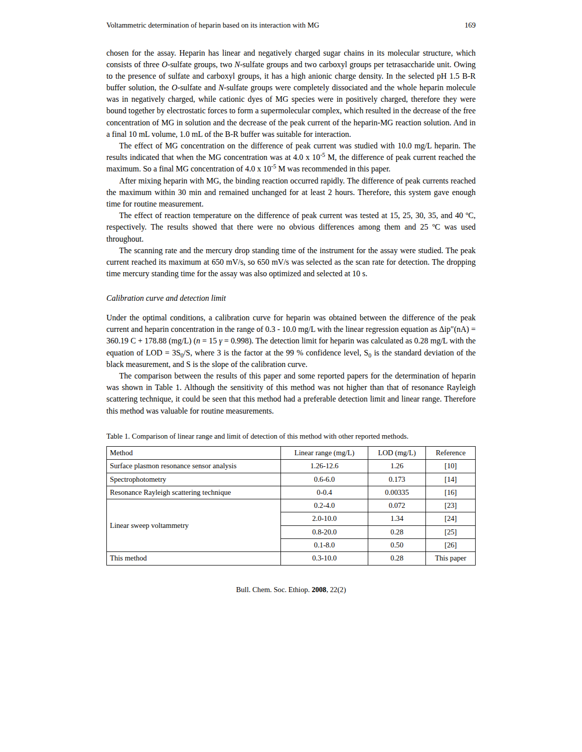Voltammetric determination of heparin based on its interaction with MG 169
chosen for the assay. Heparin has linear and negatively charged sugar chains in its molecular structure, which consists of three O-sulfate groups, two N-sulfate groups and two carboxyl groups per tetrasaccharide unit. Owing to the presence of sulfate and carboxyl groups, it has a high anionic charge density. In the selected pH 1.5 B-R buffer solution, the O-sulfate and N-sulfate groups were completely dissociated and the whole heparin molecule was in negatively charged, while cationic dyes of MG species were in positively charged, therefore they were bound together by electrostatic forces to form a supermolecular complex, which resulted in the decrease of the free concentration of MG in solution and the decrease of the peak current of the heparin-MG reaction solution. And in a final 10 mL volume, 1.0 mL of the B-R buffer was suitable for interaction.
The effect of MG concentration on the difference of peak current was studied with 10.0 mg/L heparin. The results indicated that when the MG concentration was at 4.0 x 10-5 M, the difference of peak current reached the maximum. So a final MG concentration of 4.0 x 10-5 M was recommended in this paper.
After mixing heparin with MG, the binding reaction occurred rapidly. The difference of peak currents reached the maximum within 30 min and remained unchanged for at least 2 hours. Therefore, this system gave enough time for routine measurement.
The effect of reaction temperature on the difference of peak current was tested at 15, 25, 30, 35, and 40 ºC, respectively. The results showed that there were no obvious differences among them and 25 ºC was used throughout.
The scanning rate and the mercury drop standing time of the instrument for the assay were studied. The peak current reached its maximum at 650 mV/s, so 650 mV/s was selected as the scan rate for detection. The dropping time mercury standing time for the assay was also optimized and selected at 10 s.
Calibration curve and detection limit
Under the optimal conditions, a calibration curve for heparin was obtained between the difference of the peak current and heparin concentration in the range of 0.3 - 10.0 mg/L with the linear regression equation as Δip″(nA) = 360.19 C + 178.88 (mg/L) (n = 15 γ = 0.998). The detection limit for heparin was calculated as 0.28 mg/L with the equation of LOD = 3S0/S, where 3 is the factor at the 99 % confidence level, S0 is the standard deviation of the black measurement, and S is the slope of the calibration curve.
The comparison between the results of this paper and some reported papers for the determination of heparin was shown in Table 1. Although the sensitivity of this method was not higher than that of resonance Rayleigh scattering technique, it could be seen that this method had a preferable detection limit and linear range. Therefore this method was valuable for routine measurements.
Table 1. Comparison of linear range and limit of detection of this method with other reported methods.
| Method | Linear range (mg/L) | LOD (mg/L) | Reference |
| --- | --- | --- | --- |
| Surface plasmon resonance sensor analysis | 1.26-12.6 | 1.26 | [10] |
| Spectrophotometry | 0.6-6.0 | 0.173 | [14] |
| Resonance Rayleigh scattering technique | 0-0.4 | 0.00335 | [16] |
| Linear sweep voltammetry | 0.2-4.0 | 0.072 | [23] |
| 2.0-10.0 | 1.34 | [24] |
| 0.8-20.0 | 0.28 | [25] |
| 0.1-8.0 | 0.50 | [26] |
| This method | 0.3-10.0 | 0.28 | This paper |
Bull. Chem. Soc. Ethiop. 2008, 22(2)